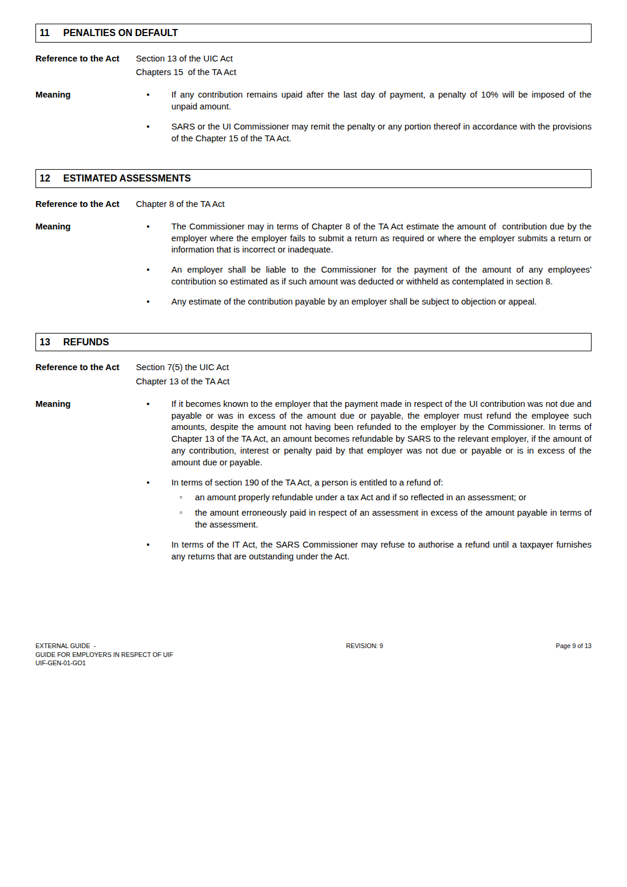11 PENALTIES ON DEFAULT
Reference to the Act
Section 13 of the UIC Act
Chapters 15 of the TA Act
Meaning
If any contribution remains upaid after the last day of payment, a penalty of 10% will be imposed of the unpaid amount.
SARS or the UI Commissioner may remit the penalty or any portion thereof in accordance with the provisions of the Chapter 15 of the TA Act.
12 ESTIMATED ASSESSMENTS
Reference to the Act
Chapter 8 of the TA Act
Meaning
The Commissioner may in terms of Chapter 8 of the TA Act estimate the amount of contribution due by the employer where the employer fails to submit a return as required or where the employer submits a return or information that is incorrect or inadequate.
An employer shall be liable to the Commissioner for the payment of the amount of any employees' contribution so estimated as if such amount was deducted or withheld as contemplated in section 8.
Any estimate of the contribution payable by an employer shall be subject to objection or appeal.
13 REFUNDS
Reference to the Act
Section 7(5) the UIC Act
Chapter 13 of the TA Act
Meaning
If it becomes known to the employer that the payment made in respect of the UI contribution was not due and payable or was in excess of the amount due or payable, the employer must refund the employee such amounts, despite the amount not having been refunded to the employer by the Commissioner. In terms of Chapter 13 of the TA Act, an amount becomes refundable by SARS to the relevant employer, if the amount of any contribution, interest or penalty paid by that employer was not due or payable or is in excess of the amount due or payable.
In terms of section 190 of the TA Act, a person is entitled to a refund of:
an amount properly refundable under a tax Act and if so reflected in an assessment; or
the amount erroneously paid in respect of an assessment in excess of the amount payable in terms of the assessment.
In terms of the IT Act, the SARS Commissioner may refuse to authorise a refund until a taxpayer furnishes any returns that are outstanding under the Act.
EXTERNAL GUIDE -
GUIDE FOR EMPLOYERS IN RESPECT OF UIF
UIF-GEN-01-GO1
REVISION: 9
Page 9 of 13